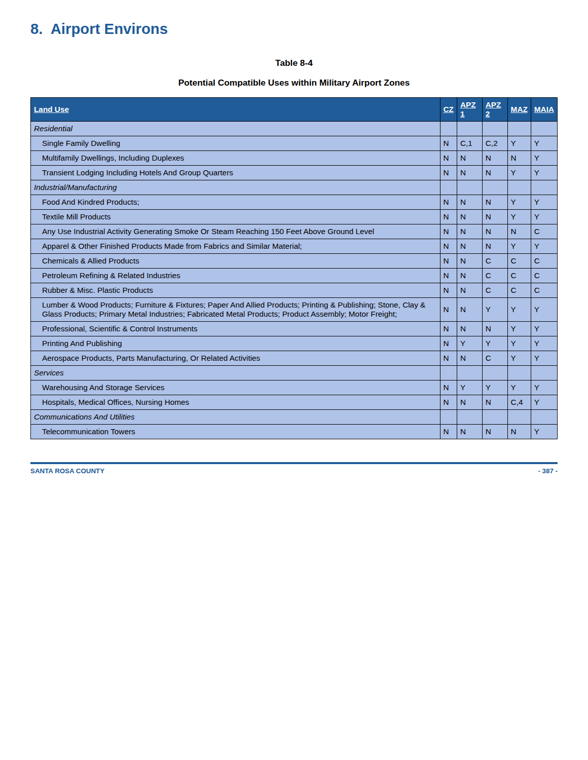8. Airport Environs
Table 8-4
Potential Compatible Uses within Military Airport Zones
| Land Use | CZ | APZ 1 | APZ 2 | MAZ | MAIA |
| --- | --- | --- | --- | --- | --- |
| Residential | | | | | |
| Single Family Dwelling | N | C,1 | C,2 | Y | Y |
| Multifamily Dwellings, Including Duplexes | N | N | N | N | Y |
| Transient Lodging Including Hotels And Group Quarters | N | N | N | Y | Y |
| Industrial/Manufacturing | | | | | |
| Food And Kindred Products; | N | N | N | Y | Y |
| Textile Mill Products | N | N | N | Y | Y |
| Any Use Industrial Activity Generating Smoke Or Steam Reaching 150 Feet Above Ground Level | N | N | N | N | C |
| Apparel & Other Finished Products Made from Fabrics and Similar Material; | N | N | N | Y | Y |
| Chemicals & Allied Products | N | N | C | C | C |
| Petroleum Refining & Related Industries | N | N | C | C | C |
| Rubber & Misc. Plastic Products | N | N | C | C | C |
| Lumber & Wood Products; Furniture & Fixtures; Paper And Allied Products; Printing & Publishing; Stone, Clay & Glass Products; Primary Metal Industries; Fabricated Metal Products; Product Assembly; Motor Freight; | N | N | Y | Y | Y |
| Professional, Scientific & Control Instruments | N | N | N | Y | Y |
| Printing And Publishing | N | Y | Y | Y | Y |
| Aerospace Products, Parts Manufacturing, Or Related Activities | N | N | C | Y | Y |
| Services | | | | | |
| Warehousing And Storage Services | N | Y | Y | Y | Y |
| Hospitals, Medical Offices, Nursing Homes | N | N | N | C,4 | Y |
| Communications And Utilities | | | | | |
| Telecommunication Towers | N | N | N | N | Y |
SANTA ROSA COUNTY - 387 -